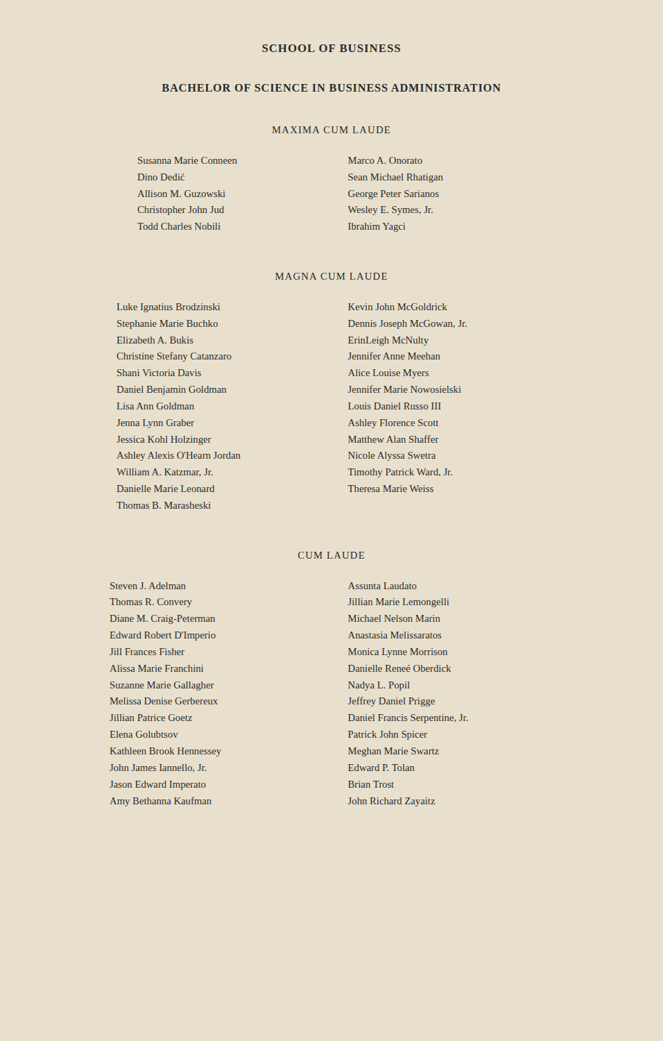SCHOOL OF BUSINESS
BACHELOR OF SCIENCE IN BUSINESS ADMINISTRATION
MAXIMA CUM LAUDE
Susanna Marie Conneen
Dino Dedić
Allison M. Guzowski
Christopher John Jud
Todd Charles Nobili
Marco A. Onorato
Sean Michael Rhatigan
George Peter Sarianos
Wesley E. Symes, Jr.
Ibrahim Yagci
MAGNA CUM LAUDE
Luke Ignatius Brodzinski
Stephanie Marie Buchko
Elizabeth A. Bukis
Christine Stefany Catanzaro
Shani Victoria Davis
Daniel Benjamin Goldman
Lisa Ann Goldman
Jenna Lynn Graber
Jessica Kohl Holzinger
Ashley Alexis O'Hearn Jordan
William A. Katzmar, Jr.
Danielle Marie Leonard
Thomas B. Marasheski
Kevin John McGoldrick
Dennis Joseph McGowan, Jr.
ErinLeigh McNulty
Jennifer Anne Meehan
Alice Louise Myers
Jennifer Marie Nowosielski
Louis Daniel Russo III
Ashley Florence Scott
Matthew Alan Shaffer
Nicole Alyssa Swetra
Timothy Patrick Ward, Jr.
Theresa Marie Weiss
CUM LAUDE
Steven J. Adelman
Thomas R. Convery
Diane M. Craig-Peterman
Edward Robert D'Imperio
Jill Frances Fisher
Alissa Marie Franchini
Suzanne Marie Gallagher
Melissa Denise Gerbereux
Jillian Patrice Goetz
Elena Golubtsov
Kathleen Brook Hennessey
John James Iannello, Jr.
Jason Edward Imperato
Amy Bethanna Kaufman
Assunta Laudato
Jillian Marie Lemongelli
Michael Nelson Marin
Anastasia Melissaratos
Monica Lynne Morrison
Danielle Reneé Oberdick
Nadya L. Popil
Jeffrey Daniel Prigge
Daniel Francis Serpentine, Jr.
Patrick John Spicer
Meghan Marie Swartz
Edward P. Tolan
Brian Trost
John Richard Zayaitz